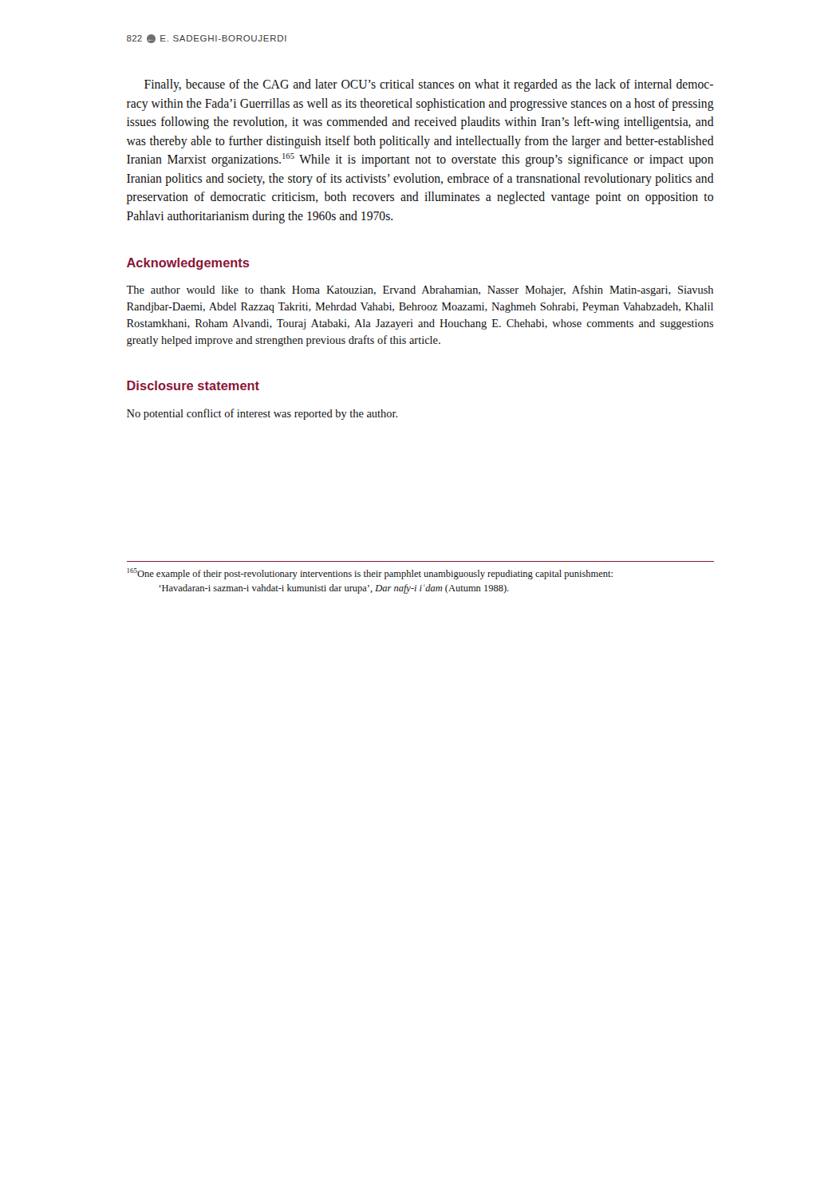822 E. Sadeghi-Boroujerdi
Finally, because of the CAG and later OCU’s critical stances on what it regarded as the lack of internal democracy within the Fadaʼi Guerrillas as well as its theoretical sophistication and progressive stances on a host of pressing issues following the revolution, it was commended and received plaudits within Iran’s left-wing intelligentsia, and was thereby able to further distinguish itself both politically and intellectually from the larger and better-established Iranian Marxist organizations.165 While it is important not to overstate this group’s significance or impact upon Iranian politics and society, the story of its activists’ evolution, embrace of a transnational revolutionary politics and preservation of democratic criticism, both recovers and illuminates a neglected vantage point on opposition to Pahlavi authoritarianism during the 1960s and 1970s.
Acknowledgements
The author would like to thank Homa Katouzian, Ervand Abrahamian, Nasser Mohajer, Afshin Matin-asgari, Siavush Randjbar-Daemi, Abdel Razzaq Takriti, Mehrdad Vahabi, Behrooz Moazami, Naghmeh Sohrabi, Peyman Vahabzadeh, Khalil Rostamkhani, Roham Alvandi, Touraj Atabaki, Ala Jazayeri and Houchang E. Chehabi, whose comments and suggestions greatly helped improve and strengthen previous drafts of this article.
Disclosure statement
No potential conflict of interest was reported by the author.
165 One example of their post-revolutionary interventions is their pamphlet unambiguously repudiating capital punishment: ‘Havadaran-i sazman-i vahdat-i kumunisti dar urupa’, Dar nafy-i iʿdam (Autumn 1988).